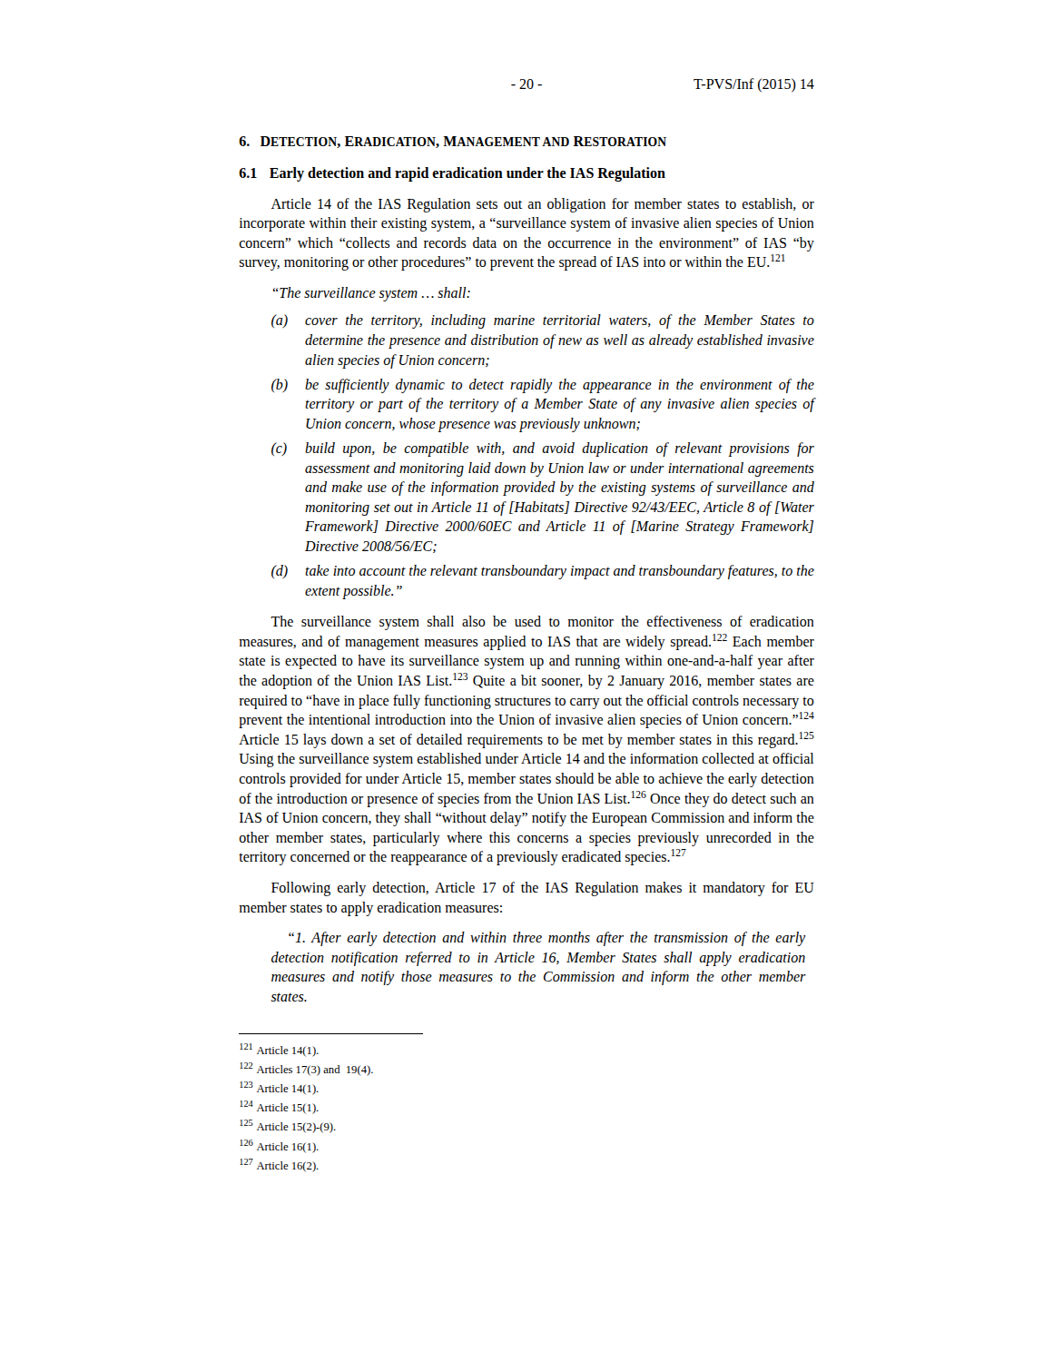- 20 - T-PVS/Inf (2015) 14
6. DETECTION, ERADICATION, MANAGEMENT AND RESTORATION
6.1 Early detection and rapid eradication under the IAS Regulation
Article 14 of the IAS Regulation sets out an obligation for member states to establish, or incorporate within their existing system, a “surveillance system of invasive alien species of Union concern” which “collects and records data on the occurrence in the environment” of IAS “by survey, monitoring or other procedures” to prevent the spread of IAS into or within the EU.121
“The surveillance system … shall:
(a) cover the territory, including marine territorial waters, of the Member States to determine the presence and distribution of new as well as already established invasive alien species of Union concern;
(b) be sufficiently dynamic to detect rapidly the appearance in the environment of the territory or part of the territory of a Member State of any invasive alien species of Union concern, whose presence was previously unknown;
(c) build upon, be compatible with, and avoid duplication of relevant provisions for assessment and monitoring laid down by Union law or under international agreements and make use of the information provided by the existing systems of surveillance and monitoring set out in Article 11 of [Habitats] Directive 92/43/EEC, Article 8 of [Water Framework] Directive 2000/60EC and Article 11 of [Marine Strategy Framework] Directive 2008/56/EC;
(d) take into account the relevant transboundary impact and transboundary features, to the extent possible.”
The surveillance system shall also be used to monitor the effectiveness of eradication measures, and of management measures applied to IAS that are widely spread.122 Each member state is expected to have its surveillance system up and running within one-and-a-half year after the adoption of the Union IAS List.123 Quite a bit sooner, by 2 January 2016, member states are required to “have in place fully functioning structures to carry out the official controls necessary to prevent the intentional introduction into the Union of invasive alien species of Union concern.”124 Article 15 lays down a set of detailed requirements to be met by member states in this regard.125 Using the surveillance system established under Article 14 and the information collected at official controls provided for under Article 15, member states should be able to achieve the early detection of the introduction or presence of species from the Union IAS List.126 Once they do detect such an IAS of Union concern, they shall “without delay” notify the European Commission and inform the other member states, particularly where this concerns a species previously unrecorded in the territory concerned or the reappearance of a previously eradicated species.127
Following early detection, Article 17 of the IAS Regulation makes it mandatory for EU member states to apply eradication measures:
“1. After early detection and within three months after the transmission of the early detection notification referred to in Article 16, Member States shall apply eradication measures and notify those measures to the Commission and inform the other member states.
121 Article 14(1).
122 Articles 17(3) and 19(4).
123 Article 14(1).
124 Article 15(1).
125 Article 15(2)-(9).
126 Article 16(1).
127 Article 16(2).